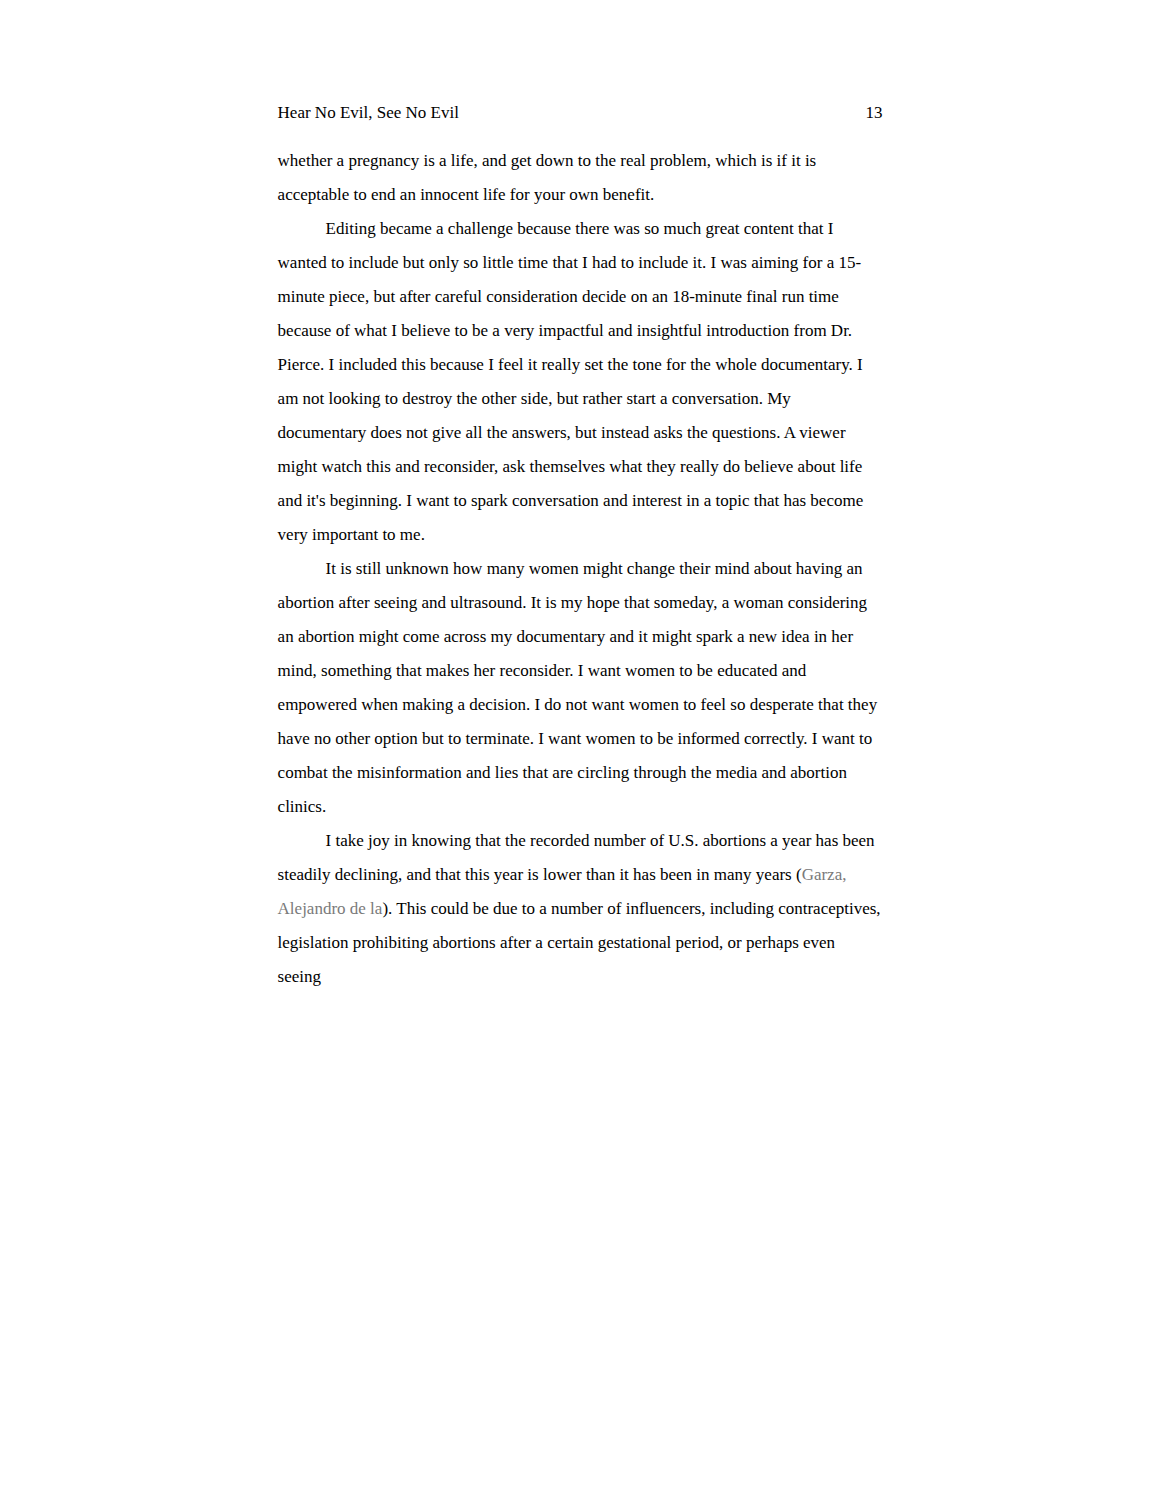Hear No Evil, See No Evil 13
whether a pregnancy is a life, and get down to the real problem, which is if it is acceptable to end an innocent life for your own benefit.
Editing became a challenge because there was so much great content that I wanted to include but only so little time that I had to include it. I was aiming for a 15-minute piece, but after careful consideration decide on an 18-minute final run time because of what I believe to be a very impactful and insightful introduction from Dr. Pierce. I included this because I feel it really set the tone for the whole documentary. I am not looking to destroy the other side, but rather start a conversation. My documentary does not give all the answers, but instead asks the questions. A viewer might watch this and reconsider, ask themselves what they really do believe about life and it's beginning. I want to spark conversation and interest in a topic that has become very important to me.
It is still unknown how many women might change their mind about having an abortion after seeing and ultrasound. It is my hope that someday, a woman considering an abortion might come across my documentary and it might spark a new idea in her mind, something that makes her reconsider. I want women to be educated and empowered when making a decision. I do not want women to feel so desperate that they have no other option but to terminate. I want women to be informed correctly. I want to combat the misinformation and lies that are circling through the media and abortion clinics.
I take joy in knowing that the recorded number of U.S. abortions a year has been steadily declining, and that this year is lower than it has been in many years (Garza, Alejandro de la). This could be due to a number of influencers, including contraceptives, legislation prohibiting abortions after a certain gestational period, or perhaps even seeing